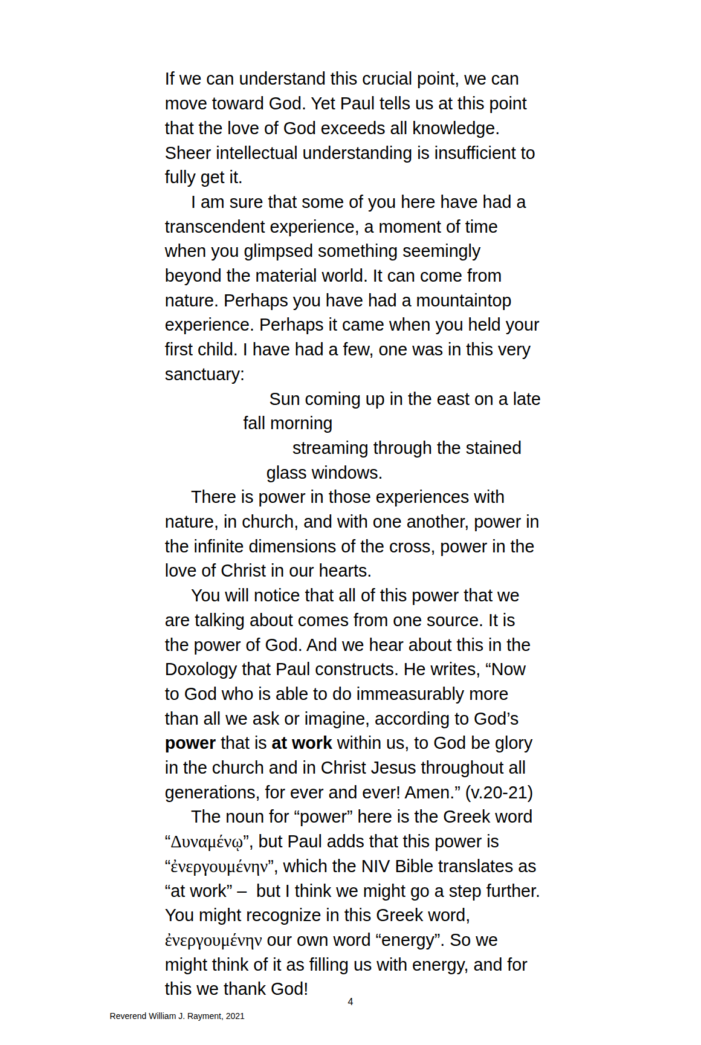If we can understand this crucial point, we can move toward God. Yet Paul tells us at this point that the love of God exceeds all knowledge. Sheer intellectual understanding is insufficient to fully get it.
I am sure that some of you here have had a transcendent experience, a moment of time when you glimpsed something seemingly beyond the material world. It can come from nature. Perhaps you have had a mountaintop experience. Perhaps it came when you held your first child. I have had a few, one was in this very sanctuary:
Sun coming up in the east on a late fall morning streaming through the stained glass windows.
There is power in those experiences with nature, in church, and with one another, power in the infinite dimensions of the cross, power in the love of Christ in our hearts.
You will notice that all of this power that we are talking about comes from one source. It is the power of God. And we hear about this in the Doxology that Paul constructs. He writes, “Now to God who is able to do immeasurably more than all we ask or imagine, according to God’s power that is at work within us, to God be glory in the church and in Christ Jesus throughout all generations, for ever and ever! Amen.” (v.20-21)
The noun for “power” here is the Greek word “Δυναμένῳ”, but Paul adds that this power is “ἐνεργουμένην”, which the NIV Bible translates as “at work” – but I think we might go a step further. You might recognize in this Greek word, ἐνεργουμένην our own word “energy”. So we might think of it as filling us with energy, and for this we thank God!
4
Reverend William J. Rayment, 2021